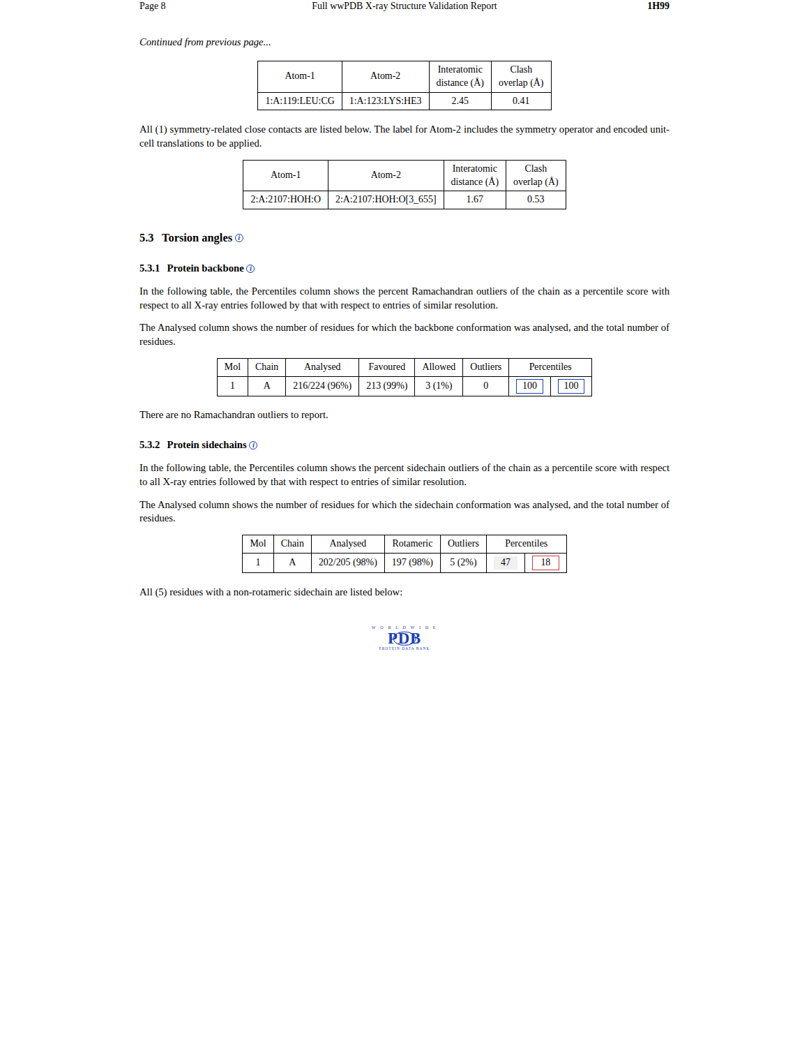Page 8
Full wwPDB X-ray Structure Validation Report
1H99
Continued from previous page...
| Atom-1 | Atom-2 | Interatomic distance (Å) | Clash overlap (Å) |
| --- | --- | --- | --- |
| 1:A:119:LEU:CG | 1:A:123:LYS:HE3 | 2.45 | 0.41 |
All (1) symmetry-related close contacts are listed below. The label for Atom-2 includes the symmetry operator and encoded unit-cell translations to be applied.
| Atom-1 | Atom-2 | Interatomic distance (Å) | Clash overlap (Å) |
| --- | --- | --- | --- |
| 2:A:2107:HOH:O | 2:A:2107:HOH:O[3_655] | 1.67 | 0.53 |
5.3 Torsion anglesi
5.3.1 Protein backbonei
In the following table, the Percentiles column shows the percent Ramachandran outliers of the chain as a percentile score with respect to all X-ray entries followed by that with respect to entries of similar resolution.
The Analysed column shows the number of residues for which the backbone conformation was analysed, and the total number of residues.
| Mol | Chain | Analysed | Favoured | Allowed | Outliers | Percentiles |
| --- | --- | --- | --- | --- | --- | --- |
| 1 | A | 216/224 (96%) | 213 (99%) | 3 (1%) | 0 | 100 | 100 |
There are no Ramachandran outliers to report.
5.3.2 Protein sidechainsi
In the following table, the Percentiles column shows the percent sidechain outliers of the chain as a percentile score with respect to all X-ray entries followed by that with respect to entries of similar resolution.
The Analysed column shows the number of residues for which the sidechain conformation was analysed, and the total number of residues.
| Mol | Chain | Analysed | Rotameric | Outliers | Percentiles |
| --- | --- | --- | --- | --- | --- |
| 1 | A | 202/205 (98%) | 197 (98%) | 5 (2%) | 47 | 18 |
All (5) residues with a non-rotameric sidechain are listed below:
W O R L D W I D E PDB PROTEIN DATA BANK